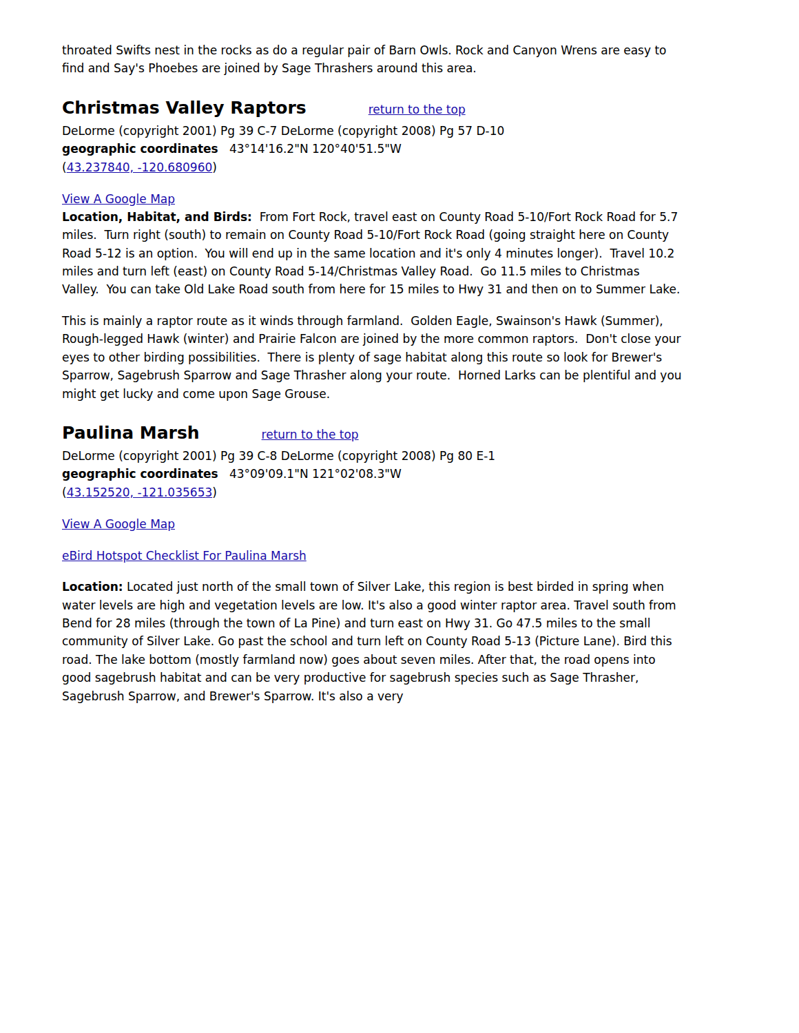throated Swifts nest in the rocks as do a regular pair of Barn Owls. Rock and Canyon Wrens are easy to find and Say's Phoebes are joined by Sage Thrashers around this area.
Christmas Valley Raptors
return to the top
DeLorme (copyright 2001) Pg 39 C-7 DeLorme (copyright 2008) Pg 57 D-10
geographic coordinates 43°14'16.2"N 120°40'51.5"W
(43.237840, -120.680960)
View A Google Map
Location, Habitat, and Birds: From Fort Rock, travel east on County Road 5-10/Fort Rock Road for 5.7 miles. Turn right (south) to remain on County Road 5-10/Fort Rock Road (going straight here on County Road 5-12 is an option. You will end up in the same location and it's only 4 minutes longer). Travel 10.2 miles and turn left (east) on County Road 5-14/Christmas Valley Road. Go 11.5 miles to Christmas Valley. You can take Old Lake Road south from here for 15 miles to Hwy 31 and then on to Summer Lake.
This is mainly a raptor route as it winds through farmland. Golden Eagle, Swainson's Hawk (Summer), Rough-legged Hawk (winter) and Prairie Falcon are joined by the more common raptors. Don't close your eyes to other birding possibilities. There is plenty of sage habitat along this route so look for Brewer's Sparrow, Sagebrush Sparrow and Sage Thrasher along your route. Horned Larks can be plentiful and you might get lucky and come upon Sage Grouse.
Paulina Marsh
return to the top
DeLorme (copyright 2001) Pg 39 C-8 DeLorme (copyright 2008) Pg 80 E-1
geographic coordinates 43°09'09.1"N 121°02'08.3"W
(43.152520, -121.035653)
View A Google Map
eBird Hotspot Checklist For Paulina Marsh
Location: Located just north of the small town of Silver Lake, this region is best birded in spring when water levels are high and vegetation levels are low. It's also a good winter raptor area. Travel south from Bend for 28 miles (through the town of La Pine) and turn east on Hwy 31. Go 47.5 miles to the small community of Silver Lake. Go past the school and turn left on County Road 5-13 (Picture Lane). Bird this road. The lake bottom (mostly farmland now) goes about seven miles. After that, the road opens into good sagebrush habitat and can be very productive for sagebrush species such as Sage Thrasher, Sagebrush Sparrow, and Brewer's Sparrow. It's also a very